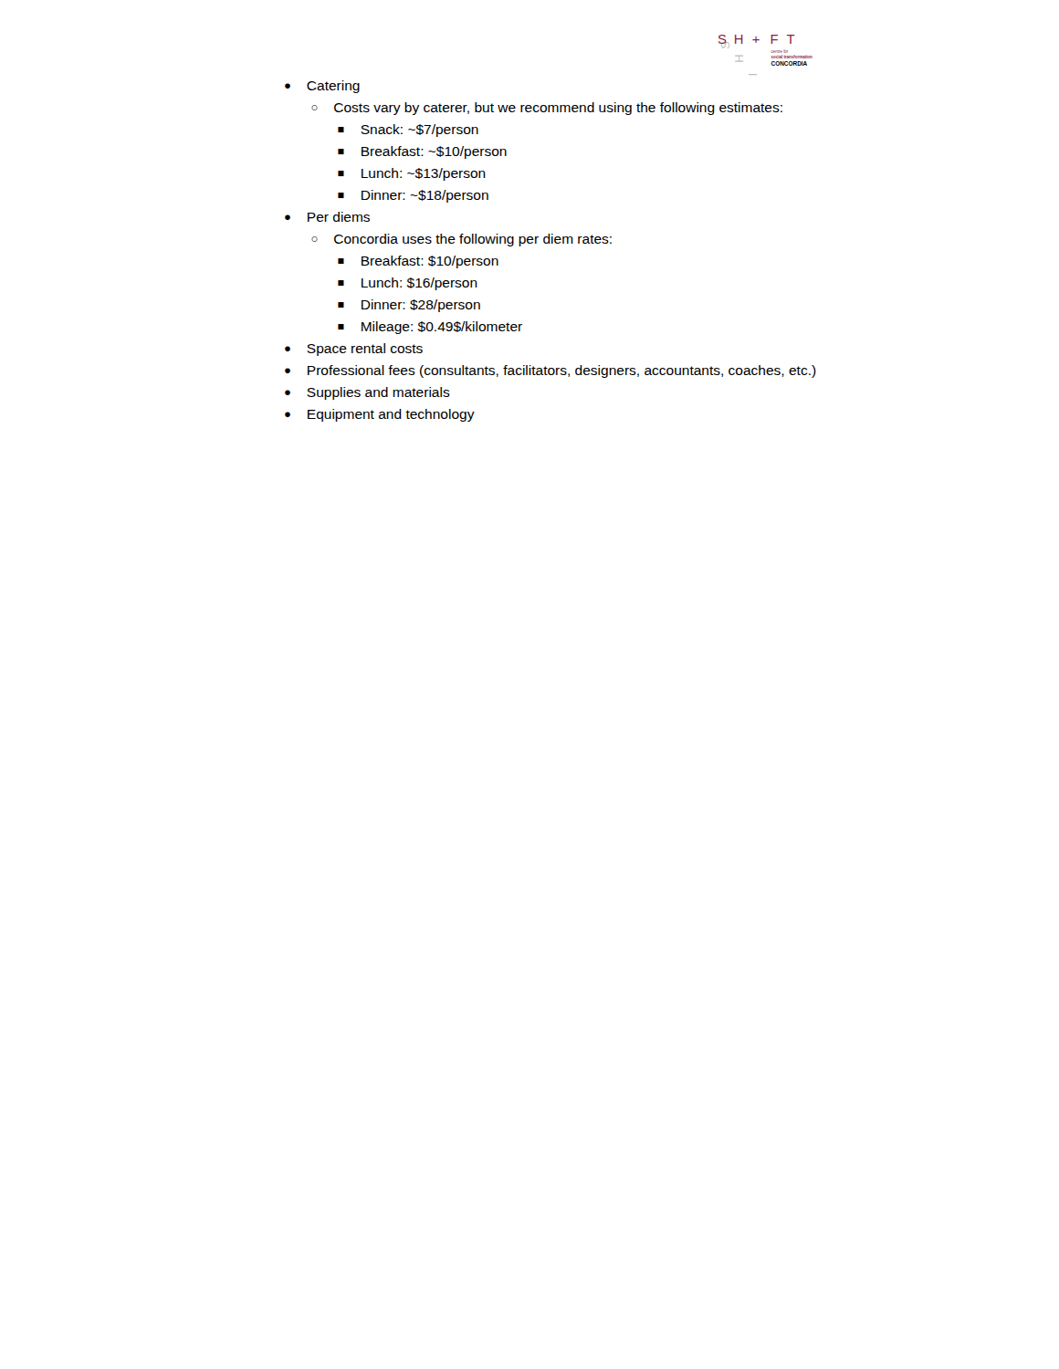S H I F T S H + F T centre for social transformation CONCORDIA
Catering
Costs vary by caterer, but we recommend using the following estimates:
Snack: ~$7/person
Breakfast: ~$10/person
Lunch: ~$13/person
Dinner: ~$18/person
Per diems
Concordia uses the following per diem rates:
Breakfast: $10/person
Lunch: $16/person
Dinner: $28/person
Mileage: $0.49$/kilometer
Space rental costs
Professional fees (consultants, facilitators, designers, accountants, coaches, etc.)
Supplies and materials
Equipment and technology